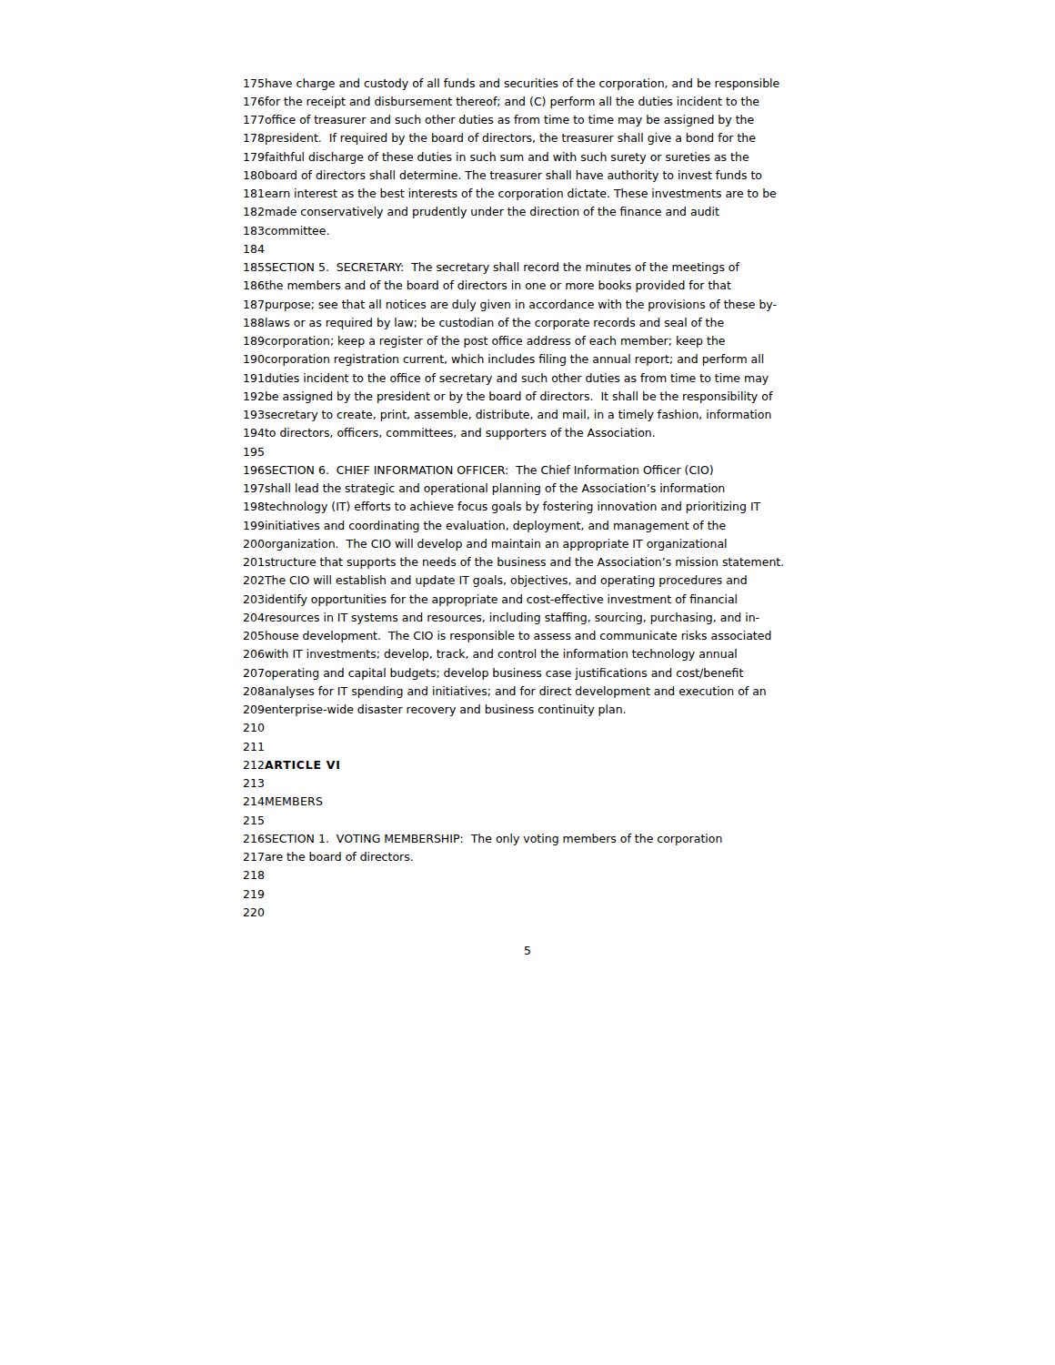| 175 | have charge and custody of all funds and securities of the corporation, and be responsible |
| 176 | for the receipt and disbursement thereof; and (C) perform all the duties incident to the |
| 177 | office of treasurer and such other duties as from time to time may be assigned by the |
| 178 | president. If required by the board of directors, the treasurer shall give a bond for the |
| 179 | faithful discharge of these duties in such sum and with such surety or sureties as the |
| 180 | board of directors shall determine. The treasurer shall have authority to invest funds to |
| 181 | earn interest as the best interests of the corporation dictate. These investments are to be |
| 182 | made conservatively and prudently under the direction of the finance and audit |
| 183 | committee. |
| 184 | |
| 185 | SECTION 5. SECRETARY: The secretary shall record the minutes of the meetings of |
| 186 | the members and of the board of directors in one or more books provided for that |
| 187 | purpose; see that all notices are duly given in accordance with the provisions of these by- |
| 188 | laws or as required by law; be custodian of the corporate records and seal of the |
| 189 | corporation; keep a register of the post office address of each member; keep the |
| 190 | corporation registration current, which includes filing the annual report; and perform all |
| 191 | duties incident to the office of secretary and such other duties as from time to time may |
| 192 | be assigned by the president or by the board of directors. It shall be the responsibility of |
| 193 | secretary to create, print, assemble, distribute, and mail, in a timely fashion, information |
| 194 | to directors, officers, committees, and supporters of the Association. |
| 195 | |
| 196 | SECTION 6. CHIEF INFORMATION OFFICER: The Chief Information Officer (CIO) |
| 197 | shall lead the strategic and operational planning of the Association’s information |
| 198 | technology (IT) efforts to achieve focus goals by fostering innovation and prioritizing IT |
| 199 | initiatives and coordinating the evaluation, deployment, and management of the |
| 200 | organization. The CIO will develop and maintain an appropriate IT organizational |
| 201 | structure that supports the needs of the business and the Association’s mission statement. |
| 202 | The CIO will establish and update IT goals, objectives, and operating procedures and |
| 203 | identify opportunities for the appropriate and cost-effective investment of financial |
| 204 | resources in IT systems and resources, including staffing, sourcing, purchasing, and in- |
| 205 | house development. The CIO is responsible to assess and communicate risks associated |
| 206 | with IT investments; develop, track, and control the information technology annual |
| 207 | operating and capital budgets; develop business case justifications and cost/benefit |
| 208 | analyses for IT spending and initiatives; and for direct development and execution of an |
| 209 | enterprise-wide disaster recovery and business continuity plan. |
| 210 | |
| 211 | |
| 212 | ARTICLE VI |
| 213 | |
| 214 | MEMBERS |
| 215 | |
| 216 | SECTION 1. VOTING MEMBERSHIP: The only voting members of the corporation |
| 217 | are the board of directors. |
| 218 | |
| 219 | |
| 220 | |
5